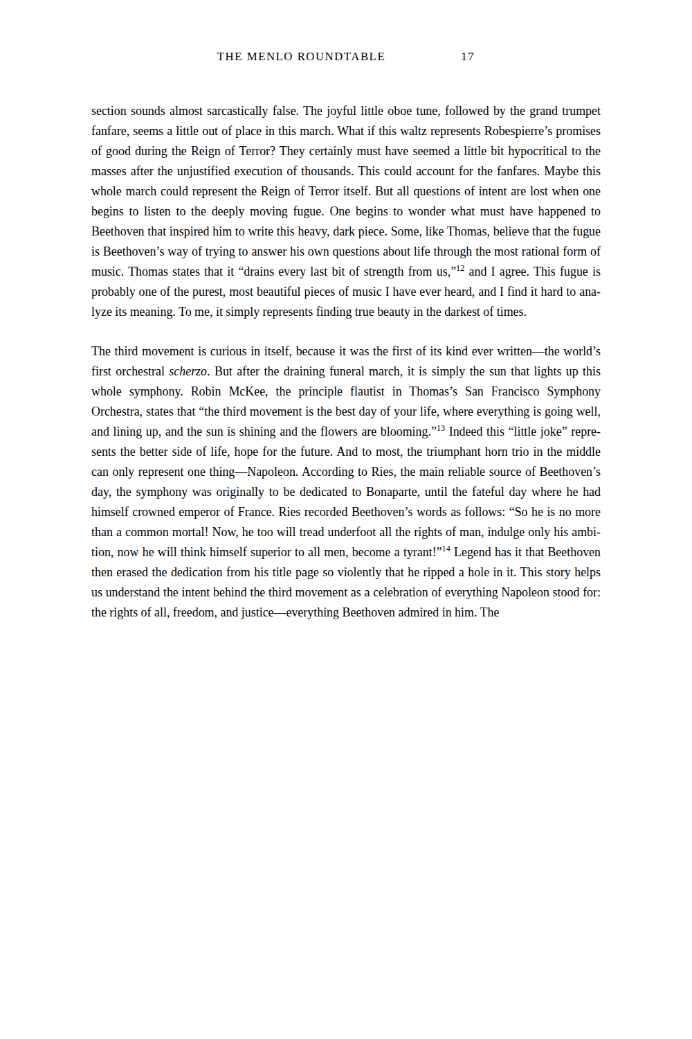The Menlo Roundtable 17
section sounds almost sarcastically false. The joyful little oboe tune, followed by the grand trumpet fanfare, seems a little out of place in this march. What if this waltz represents Robespierre’s promises of good during the Reign of Terror? They certainly must have seemed a little bit hypocritical to the masses after the unjustified execution of thousands. This could account for the fanfares. Maybe this whole march could represent the Reign of Terror itself. But all questions of intent are lost when one begins to listen to the deeply moving fugue. One begins to wonder what must have happened to Beethoven that inspired him to write this heavy, dark piece. Some, like Thomas, believe that the fugue is Beethoven’s way of trying to answer his own questions about life through the most rational form of music. Thomas states that it “drains every last bit of strength from us,”12 and I agree. This fugue is probably one of the purest, most beautiful pieces of music I have ever heard, and I find it hard to analyze its meaning. To me, it simply represents finding true beauty in the darkest of times.
The third movement is curious in itself, because it was the first of its kind ever written—the world’s first orchestral scherzo. But after the draining funeral march, it is simply the sun that lights up this whole symphony. Robin McKee, the principle flautist in Thomas’s San Francisco Symphony Orchestra, states that “the third movement is the best day of your life, where everything is going well, and lining up, and the sun is shining and the flowers are blooming.”13 Indeed this “little joke” represents the better side of life, hope for the future. And to most, the triumphant horn trio in the middle can only represent one thing—Napoleon. According to Ries, the main reliable source of Beethoven’s day, the symphony was originally to be dedicated to Bonaparte, until the fateful day where he had himself crowned emperor of France. Ries recorded Beethoven’s words as follows: “So he is no more than a common mortal! Now, he too will tread underfoot all the rights of man, indulge only his ambition, now he will think himself superior to all men, become a tyrant!”14 Legend has it that Beethoven then erased the dedication from his title page so violently that he ripped a hole in it. This story helps us understand the intent behind the third movement as a celebration of everything Napoleon stood for: the rights of all, freedom, and justice—everything Beethoven admired in him. The